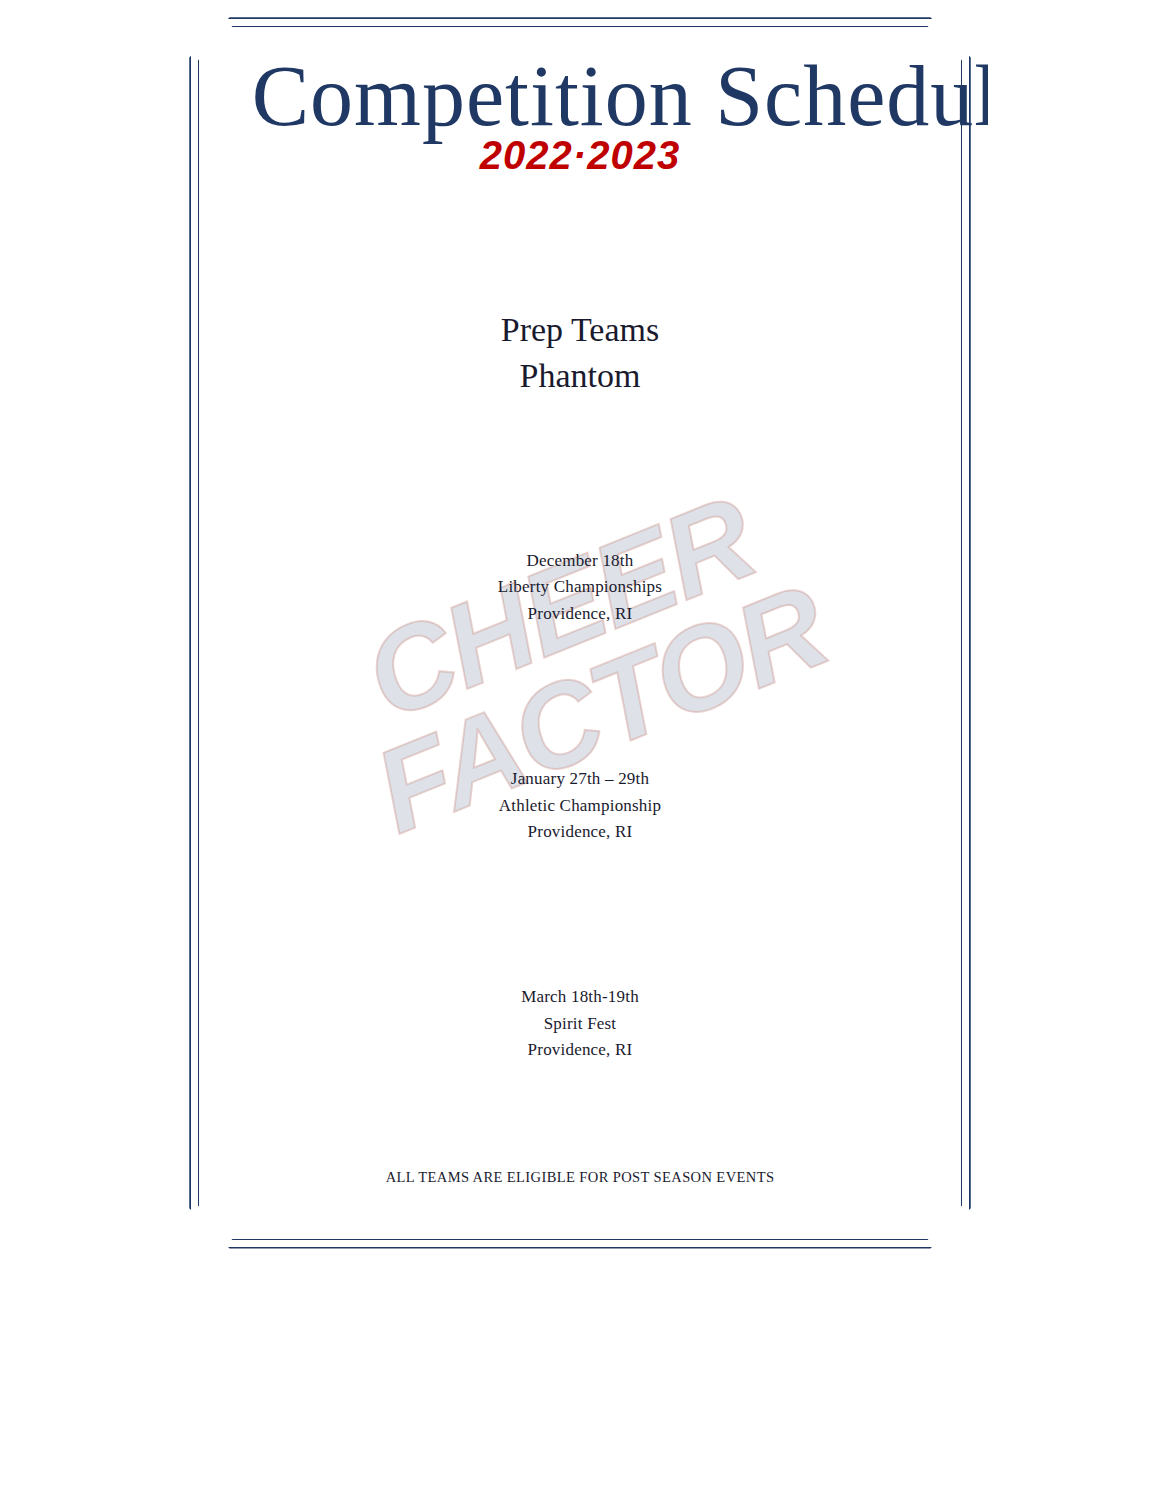CHEER FACTOR
Competition Schedule
2022·2023
Prep Teams
Phantom
December 18th
Liberty Championships
Providence, RI
January 27th – 29th
Athletic Championship
Providence, RI
March 18th-19th
Spirit Fest
Providence, RI
ALL TEAMS ARE ELIGIBLE FOR POST SEASON EVENTS